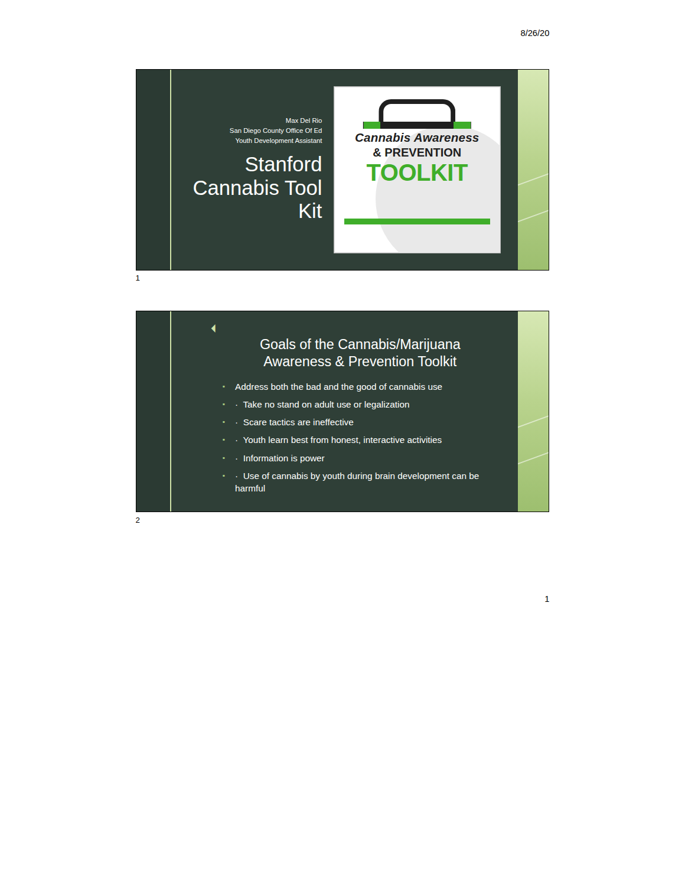8/26/20
Max Del Rio
San Diego County Office Of Ed
Youth Development Assistant
Stanford
Cannabis Tool
Kit
Cannabis Awareness
& PREVENTION
TOOLKIT
1
⏴
Goals of the Cannabis/Marijuana
Awareness & Prevention Toolkit
▪Address both the bad and the good of cannabis use
▪· Take no stand on adult use or legalization
▪· Scare tactics are ineffective
▪· Youth learn best from honest, interactive activities
▪· Information is power
▪· Use of cannabis by youth during brain development can be harmful
2
1